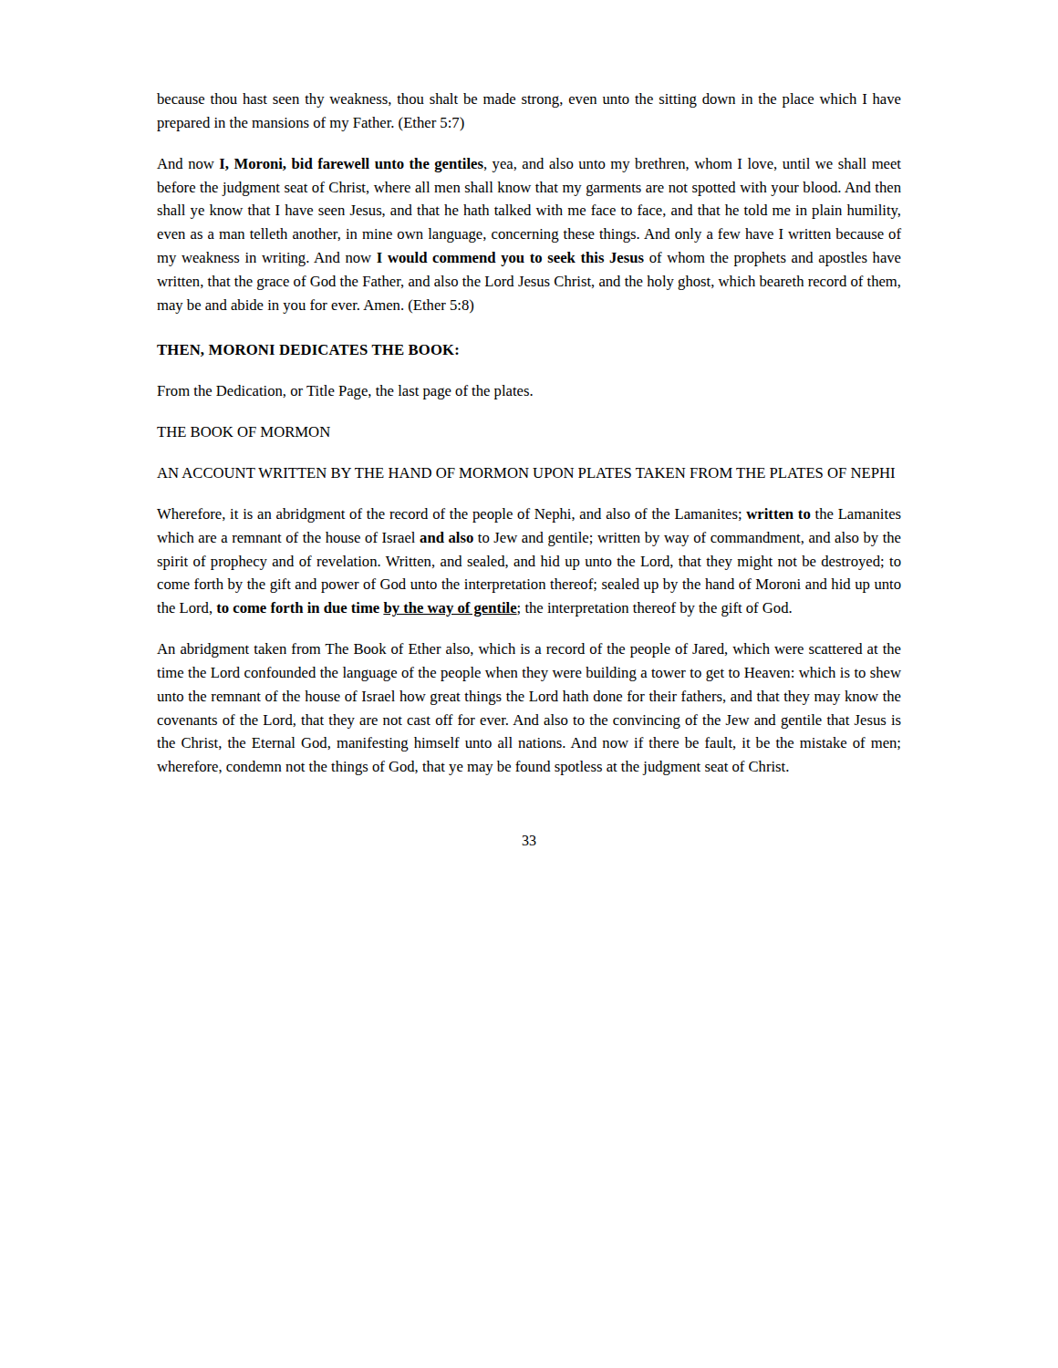because thou hast seen thy weakness, thou shalt be made strong, even unto the sitting down in the place which I have prepared in the mansions of my Father. (Ether 5:7)
And now I, Moroni, bid farewell unto the gentiles, yea, and also unto my brethren, whom I love, until we shall meet before the judgment seat of Christ, where all men shall know that my garments are not spotted with your blood. And then shall ye know that I have seen Jesus, and that he hath talked with me face to face, and that he told me in plain humility, even as a man telleth another, in mine own language, concerning these things. And only a few have I written because of my weakness in writing. And now I would commend you to seek this Jesus of whom the prophets and apostles have written, that the grace of God the Father, and also the Lord Jesus Christ, and the holy ghost, which beareth record of them, may be and abide in you for ever. Amen. (Ether 5:8)
THEN, MORONI DEDICATES THE BOOK:
From the Dedication, or Title Page, the last page of the plates.
THE BOOK OF MORMON
AN ACCOUNT WRITTEN BY THE HAND OF MORMON UPON PLATES TAKEN FROM THE PLATES OF NEPHI
Wherefore, it is an abridgment of the record of the people of Nephi, and also of the Lamanites; written to the Lamanites which are a remnant of the house of Israel and also to Jew and gentile; written by way of commandment, and also by the spirit of prophecy and of revelation. Written, and sealed, and hid up unto the Lord, that they might not be destroyed; to come forth by the gift and power of God unto the interpretation thereof; sealed up by the hand of Moroni and hid up unto the Lord, to come forth in due time by the way of gentile; the interpretation thereof by the gift of God.
An abridgment taken from The Book of Ether also, which is a record of the people of Jared, which were scattered at the time the Lord confounded the language of the people when they were building a tower to get to Heaven: which is to shew unto the remnant of the house of Israel how great things the Lord hath done for their fathers, and that they may know the covenants of the Lord, that they are not cast off for ever. And also to the convincing of the Jew and gentile that Jesus is the Christ, the Eternal God, manifesting himself unto all nations. And now if there be fault, it be the mistake of men; wherefore, condemn not the things of God, that ye may be found spotless at the judgment seat of Christ.
33